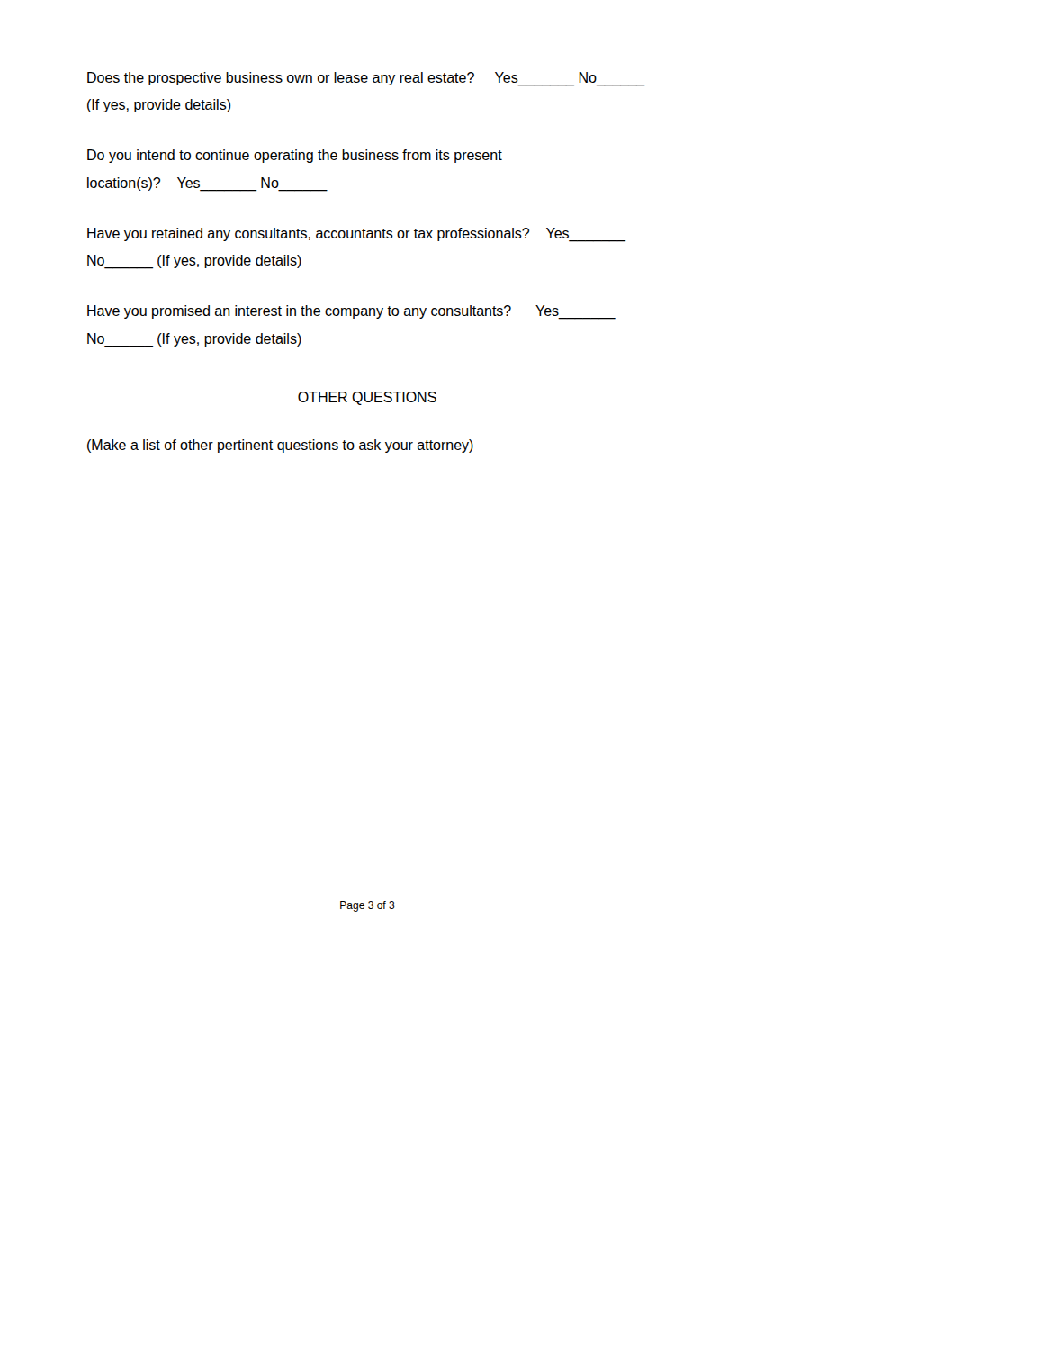Does the prospective business own or lease any real estate? Yes_______ No______ (If yes, provide details)
Do you intend to continue operating the business from its present location(s)? Yes_______ No______
Have you retained any consultants, accountants or tax professionals? Yes_______ No______ (If yes, provide details)
Have you promised an interest in the company to any consultants? Yes_______ No______ (If yes, provide details)
OTHER QUESTIONS
(Make a list of other pertinent questions to ask your attorney)
Page 3 of 3